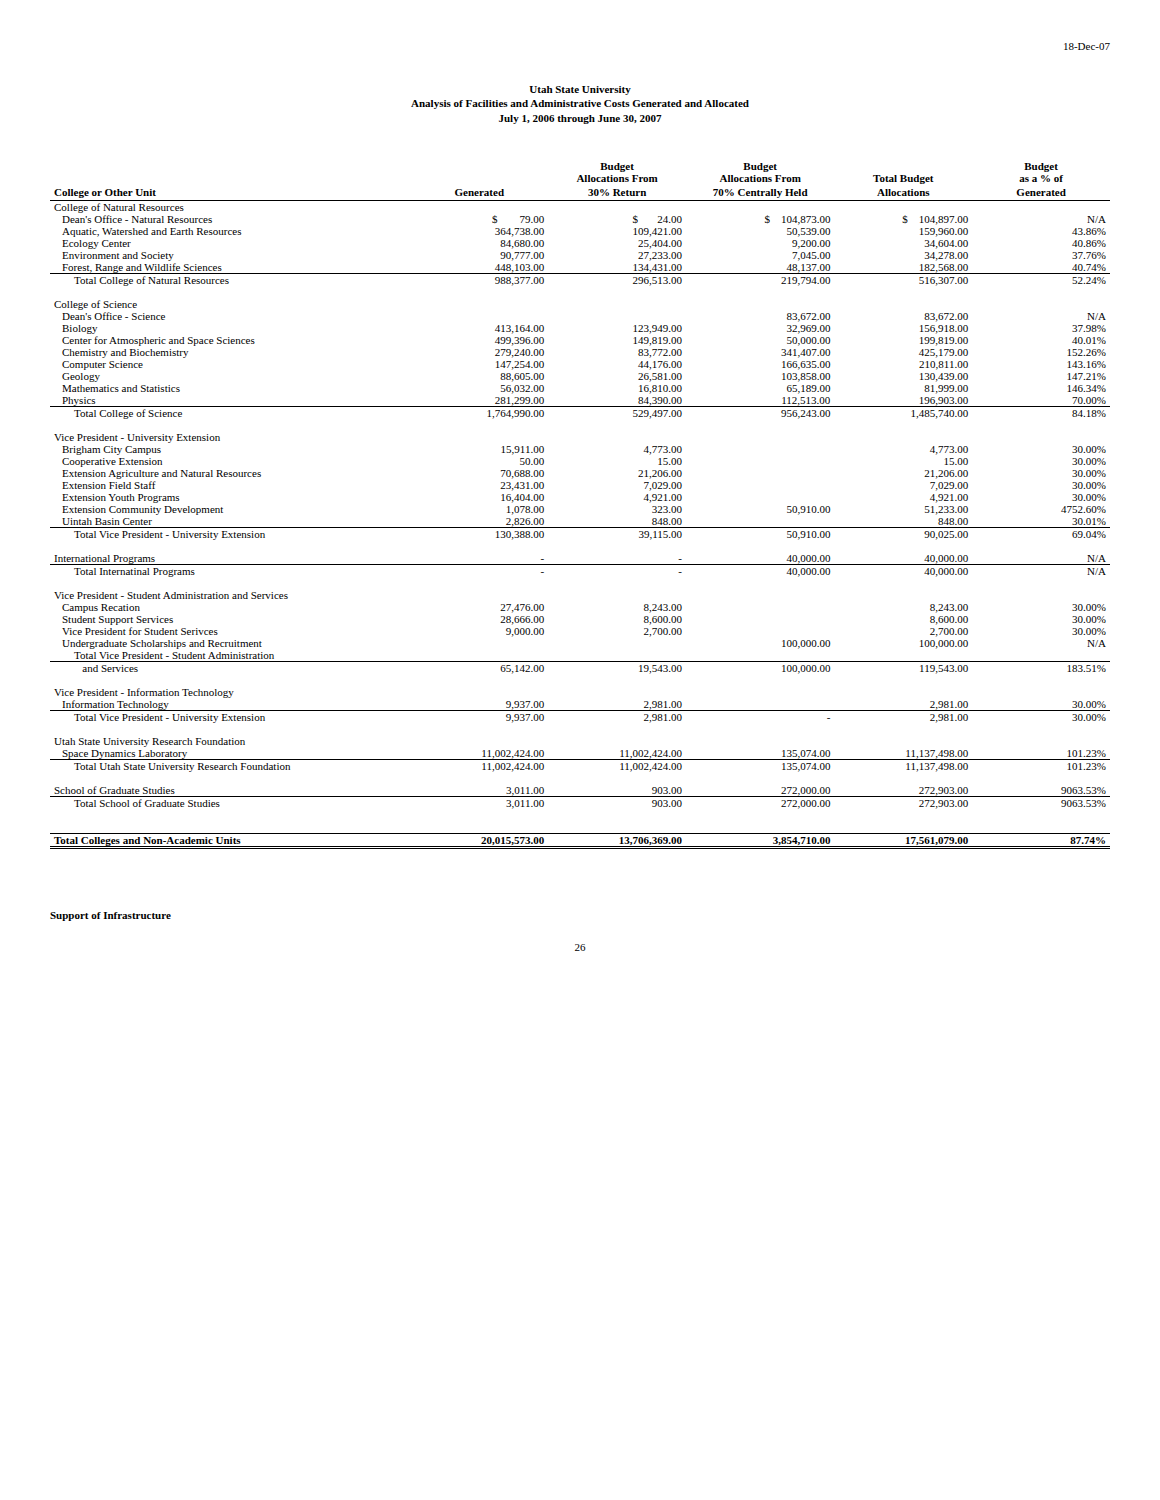18-Dec-07
Utah State University
Analysis of Facilities and Administrative Costs Generated and Allocated
July 1, 2006 through June 30, 2007
| | | Budget Allocations From | Budget Allocations From | Total Budget | Budget as a % of |
| --- | --- | --- | --- | --- | --- |
| College or Other Unit | Generated | 30% Return | 70% Centrally Held | Allocations | Generated |
| College of Natural Resources | | | | | |
| Dean's Office - Natural Resources | $ 79.00 | $ 24.00 | $ 104,873.00 | $ 104,897.00 | N/A |
| Aquatic, Watershed and Earth Resources | 364,738.00 | 109,421.00 | 50,539.00 | 159,960.00 | 43.86% |
| Ecology Center | 84,680.00 | 25,404.00 | 9,200.00 | 34,604.00 | 40.86% |
| Environment and Society | 90,777.00 | 27,233.00 | 7,045.00 | 34,278.00 | 37.76% |
| Forest, Range and Wildlife Sciences | 448,103.00 | 134,431.00 | 48,137.00 | 182,568.00 | 40.74% |
| Total College of Natural Resources | 988,377.00 | 296,513.00 | 219,794.00 | 516,307.00 | 52.24% |
| College of Science | | | | | |
| Dean's Office - Science | | | 83,672.00 | 83,672.00 | N/A |
| Biology | 413,164.00 | 123,949.00 | 32,969.00 | 156,918.00 | 37.98% |
| Center for Atmospheric and Space Sciences | 499,396.00 | 149,819.00 | 50,000.00 | 199,819.00 | 40.01% |
| Chemistry and Biochemistry | 279,240.00 | 83,772.00 | 341,407.00 | 425,179.00 | 152.26% |
| Computer Science | 147,254.00 | 44,176.00 | 166,635.00 | 210,811.00 | 143.16% |
| Geology | 88,605.00 | 26,581.00 | 103,858.00 | 130,439.00 | 147.21% |
| Mathematics and Statistics | 56,032.00 | 16,810.00 | 65,189.00 | 81,999.00 | 146.34% |
| Physics | 281,299.00 | 84,390.00 | 112,513.00 | 196,903.00 | 70.00% |
| Total College of Science | 1,764,990.00 | 529,497.00 | 956,243.00 | 1,485,740.00 | 84.18% |
| Vice President - University Extension | | | | | |
| Brigham City Campus | 15,911.00 | 4,773.00 | | 4,773.00 | 30.00% |
| Cooperative Extension | 50.00 | 15.00 | | 15.00 | 30.00% |
| Extension Agriculture and Natural Resources | 70,688.00 | 21,206.00 | | 21,206.00 | 30.00% |
| Extension Field Staff | 23,431.00 | 7,029.00 | | 7,029.00 | 30.00% |
| Extension Youth Programs | 16,404.00 | 4,921.00 | | 4,921.00 | 30.00% |
| Extension Community Development | 1,078.00 | 323.00 | 50,910.00 | 51,233.00 | 4752.60% |
| Uintah Basin Center | 2,826.00 | 848.00 | | 848.00 | 30.01% |
| Total Vice President - University Extension | 130,388.00 | 39,115.00 | 50,910.00 | 90,025.00 | 69.04% |
| International Programs | - | - | 40,000.00 | 40,000.00 | N/A |
| Total Internatinal Programs | - | - | 40,000.00 | 40,000.00 | N/A |
| Vice President - Student Administration and Services | | | | | |
| Campus Recation | 27,476.00 | 8,243.00 | | 8,243.00 | 30.00% |
| Student Support Services | 28,666.00 | 8,600.00 | | 8,600.00 | 30.00% |
| Vice President for Student Serivces | 9,000.00 | 2,700.00 | | 2,700.00 | 30.00% |
| Undergraduate Scholarships and Recruitment | | | 100,000.00 | 100,000.00 | N/A |
| Total Vice President - Student Administration | | | | | |
| and Services | 65,142.00 | 19,543.00 | 100,000.00 | 119,543.00 | 183.51% |
| Vice President - Information Technology | | | | | |
| Information Technology | 9,937.00 | 2,981.00 | | 2,981.00 | 30.00% |
| Total Vice President - University Extension | 9,937.00 | 2,981.00 | - | 2,981.00 | 30.00% |
| Utah State University Research Foundation | | | | | |
| Space Dynamics Laboratory | 11,002,424.00 | 11,002,424.00 | 135,074.00 | 11,137,498.00 | 101.23% |
| Total Utah State University Research Foundation | 11,002,424.00 | 11,002,424.00 | 135,074.00 | 11,137,498.00 | 101.23% |
| School of Graduate Studies | 3,011.00 | 903.00 | 272,000.00 | 272,903.00 | 9063.53% |
| Total School of Graduate Studies | 3,011.00 | 903.00 | 272,000.00 | 272,903.00 | 9063.53% |
| Total Colleges and Non-Academic Units | 20,015,573.00 | 13,706,369.00 | 3,854,710.00 | 17,561,079.00 | 87.74% |
Support of Infrastructure
26